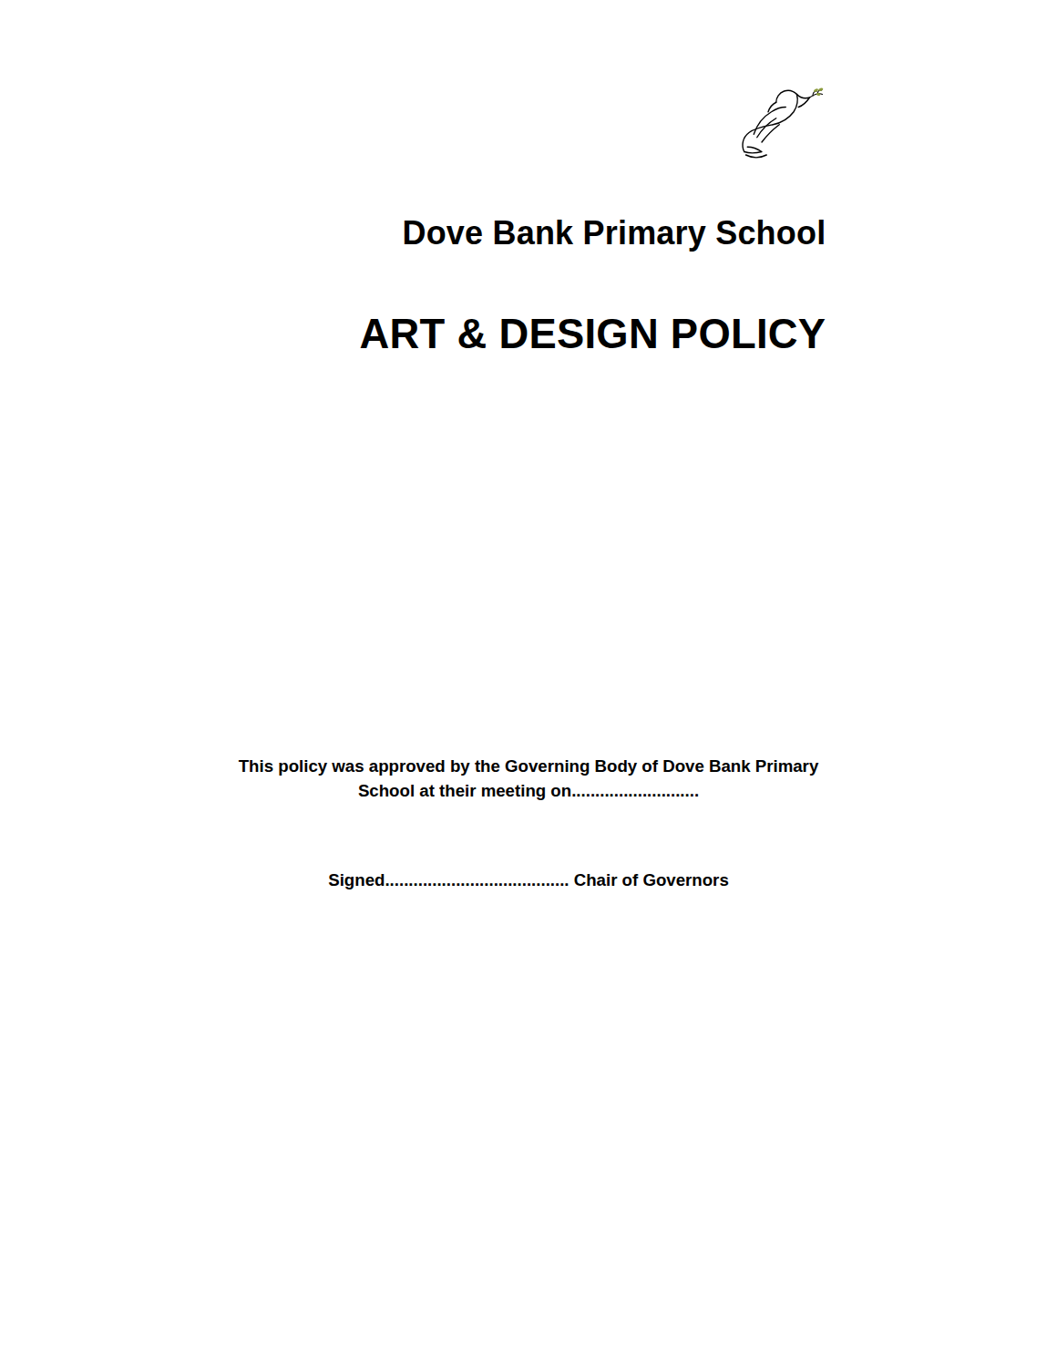Dove Bank Primary School
ART & DESIGN POLICY
This policy was approved by the Governing Body of Dove Bank Primary School at their meeting on...........................
Signed....................................... Chair of Governors